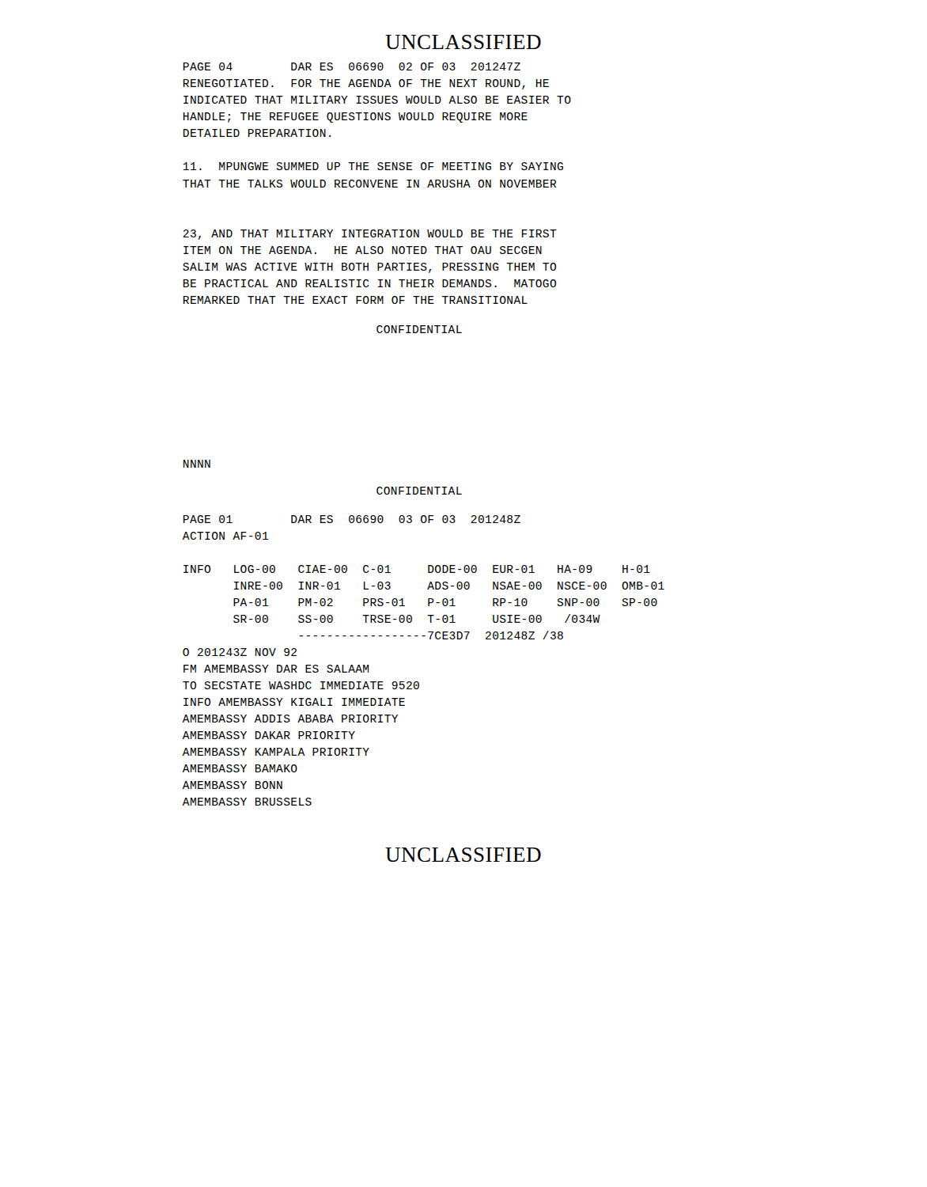UNCLASSIFIED
PAGE 04        DAR ES  06690  02 OF 03  201247Z
RENEGOTIATED.  FOR THE AGENDA OF THE NEXT ROUND, HE
INDICATED THAT MILITARY ISSUES WOULD ALSO BE EASIER TO
HANDLE; THE REFUGEE QUESTIONS WOULD REQUIRE MORE
DETAILED PREPARATION.

11.  MPUNGWE SUMMED UP THE SENSE OF MEETING BY SAYING
THAT THE TALKS WOULD RECONVENE IN ARUSHA ON NOVEMBER


23, AND THAT MILITARY INTEGRATION WOULD BE THE FIRST
ITEM ON THE AGENDA.  HE ALSO NOTED THAT OAU SECGEN
SALIM WAS ACTIVE WITH BOTH PARTIES, PRESSING THEM TO
BE PRACTICAL AND REALISTIC IN THEIR DEMANDS.  MATOGO
REMARKED THAT THE EXACT FORM OF THE TRANSITIONAL
CONFIDENTIAL
NNNN
CONFIDENTIAL
PAGE 01        DAR ES  06690  03 OF 03  201248Z
ACTION AF-01

INFO   LOG-00   CIAE-00  C-01     DODE-00  EUR-01   HA-09    H-01
       INRE-00  INR-01   L-03     ADS-00   NSAE-00  NSCE-00  OMB-01
       PA-01    PM-02    PRS-01   P-01     RP-10    SNP-00   SP-00
       SR-00    SS-00    TRSE-00  T-01     USIE-00   /034W
                ------------------7CE3D7  201248Z /38
O 201243Z NOV 92
FM AMEMBASSY DAR ES SALAAM
TO SECSTATE WASHDC IMMEDIATE 9520
INFO AMEMBASSY KIGALI IMMEDIATE
AMEMBASSY ADDIS ABABA PRIORITY
AMEMBASSY DAKAR PRIORITY
AMEMBASSY KAMPALA PRIORITY
AMEMBASSY BAMAKO
AMEMBASSY BONN
AMEMBASSY BRUSSELS
UNCLASSIFIED